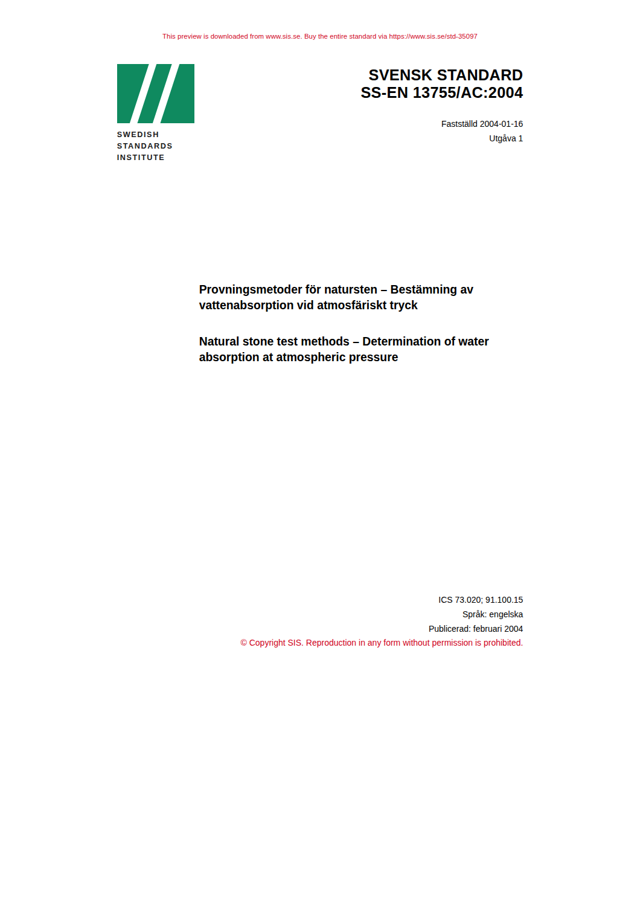This preview is downloaded from www.sis.se. Buy the entire standard via https://www.sis.se/std-35097
SWEDISH
STANDARDS
INSTITUTE
SVENSK STANDARD
SS-EN 13755/AC:2004
Fastställd 2004-01-16
Utgåva 1
Provningsmetoder för natursten – Bestämning av vattenabsorption vid atmosfäriskt tryck
Natural stone test methods – Determination of water absorption at atmospheric pressure
ICS 73.020; 91.100.15
Språk: engelska
Publicerad: februari 2004
© Copyright SIS. Reproduction in any form without permission is prohibited.